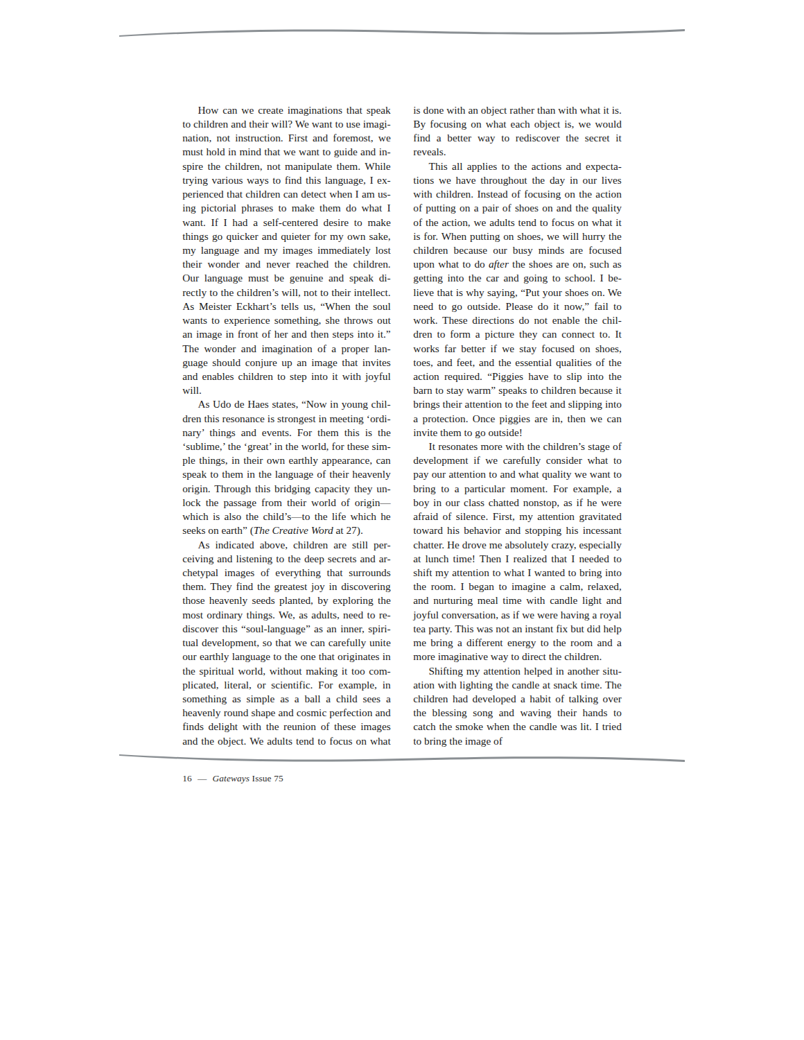How can we create imaginations that speak to children and their will? We want to use imagination, not instruction. First and foremost, we must hold in mind that we want to guide and inspire the children, not manipulate them. While trying various ways to find this language, I experienced that children can detect when I am using pictorial phrases to make them do what I want. If I had a self-centered desire to make things go quicker and quieter for my own sake, my language and my images immediately lost their wonder and never reached the children. Our language must be genuine and speak directly to the children’s will, not to their intellect. As Meister Eckhart’s tells us, “When the soul wants to experience something, she throws out an image in front of her and then steps into it.” The wonder and imagination of a proper language should conjure up an image that invites and enables children to step into it with joyful will.
As Udo de Haes states, “Now in young children this resonance is strongest in meeting ‘ordinary’ things and events. For them this is the ‘sublime,’ the ‘great’ in the world, for these simple things, in their own earthly appearance, can speak to them in the language of their heavenly origin. Through this bridging capacity they unlock the passage from their world of origin—which is also the child’s—to the life which he seeks on earth” (The Creative Word at 27).
As indicated above, children are still perceiving and listening to the deep secrets and archetypal images of everything that surrounds them. They find the greatest joy in discovering those heavenly seeds planted, by exploring the most ordinary things. We, as adults, need to rediscover this “soul-language” as an inner, spiritual development, so that we can carefully unite our earthly language to the one that originates in the spiritual world, without making it too complicated, literal, or scientific. For example, in something as simple as a ball a child sees a heavenly round shape and cosmic perfection and finds delight with the reunion of these images and the object. We adults tend to focus on what is done with an object rather than with what it is. By focusing on what each object is, we would find a better way to rediscover the secret it reveals.
This all applies to the actions and expectations we have throughout the day in our lives with children. Instead of focusing on the action of putting on a pair of shoes on and the quality of the action, we adults tend to focus on what it is for. When putting on shoes, we will hurry the children because our busy minds are focused upon what to do after the shoes are on, such as getting into the car and going to school. I believe that is why saying, “Put your shoes on. We need to go outside. Please do it now,” fail to work. These directions do not enable the children to form a picture they can connect to. It works far better if we stay focused on shoes, toes, and feet, and the essential qualities of the action required. “Piggies have to slip into the barn to stay warm” speaks to children because it brings their attention to the feet and slipping into a protection. Once piggies are in, then we can invite them to go outside!
It resonates more with the children’s stage of development if we carefully consider what to pay our attention to and what quality we want to bring to a particular moment. For example, a boy in our class chatted nonstop, as if he were afraid of silence. First, my attention gravitated toward his behavior and stopping his incessant chatter. He drove me absolutely crazy, especially at lunch time! Then I realized that I needed to shift my attention to what I wanted to bring into the room. I began to imagine a calm, relaxed, and nurturing meal time with candle light and joyful conversation, as if we were having a royal tea party. This was not an instant fix but did help me bring a different energy to the room and a more imaginative way to direct the children.
Shifting my attention helped in another situation with lighting the candle at snack time. The children had developed a habit of talking over the blessing song and waving their hands to catch the smoke when the candle was lit. I tried to bring the image of
16 — Gateways Issue 75